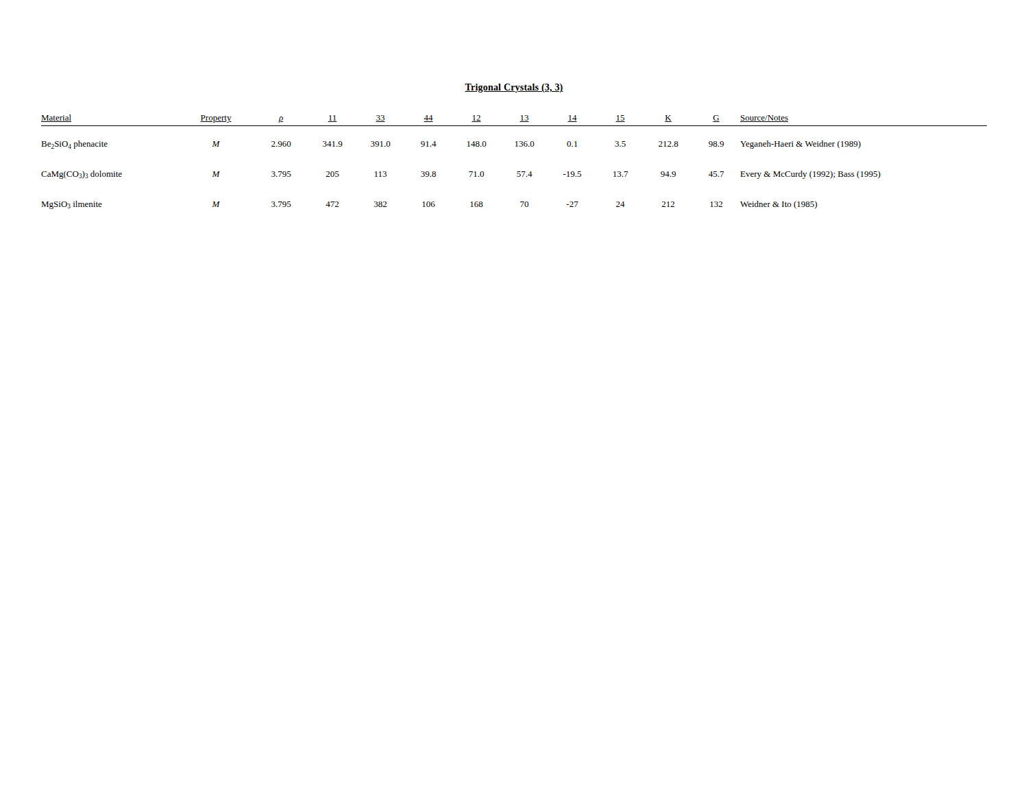Trigonal Crystals (3, 3)
| Material | Property | ρ | 11 | 33 | 44 | 12 | 13 | 14 | 15 | K | G | Source/Notes |
| --- | --- | --- | --- | --- | --- | --- | --- | --- | --- | --- | --- | --- |
| Be 2 SiO 4 phenacite | M | 2.960 | 341.9 | 391.0 | 91.4 | 148.0 | 136.0 | 0.1 | 3.5 | 212.8 | 98.9 | Yeganeh-Haeri & Weidner (1989) |
| CaMg(CO 3 ) 3 dolomite | M | 3.795 | 205 | 113 | 39.8 | 71.0 | 57.4 | -19.5 | 13.7 | 94.9 | 45.7 | Every & McCurdy (1992); Bass (1995) |
| MgSiO 3 ilmenite | M | 3.795 | 472 | 382 | 106 | 168 | 70 | -27 | 24 | 212 | 132 | Weidner & Ito (1985) |